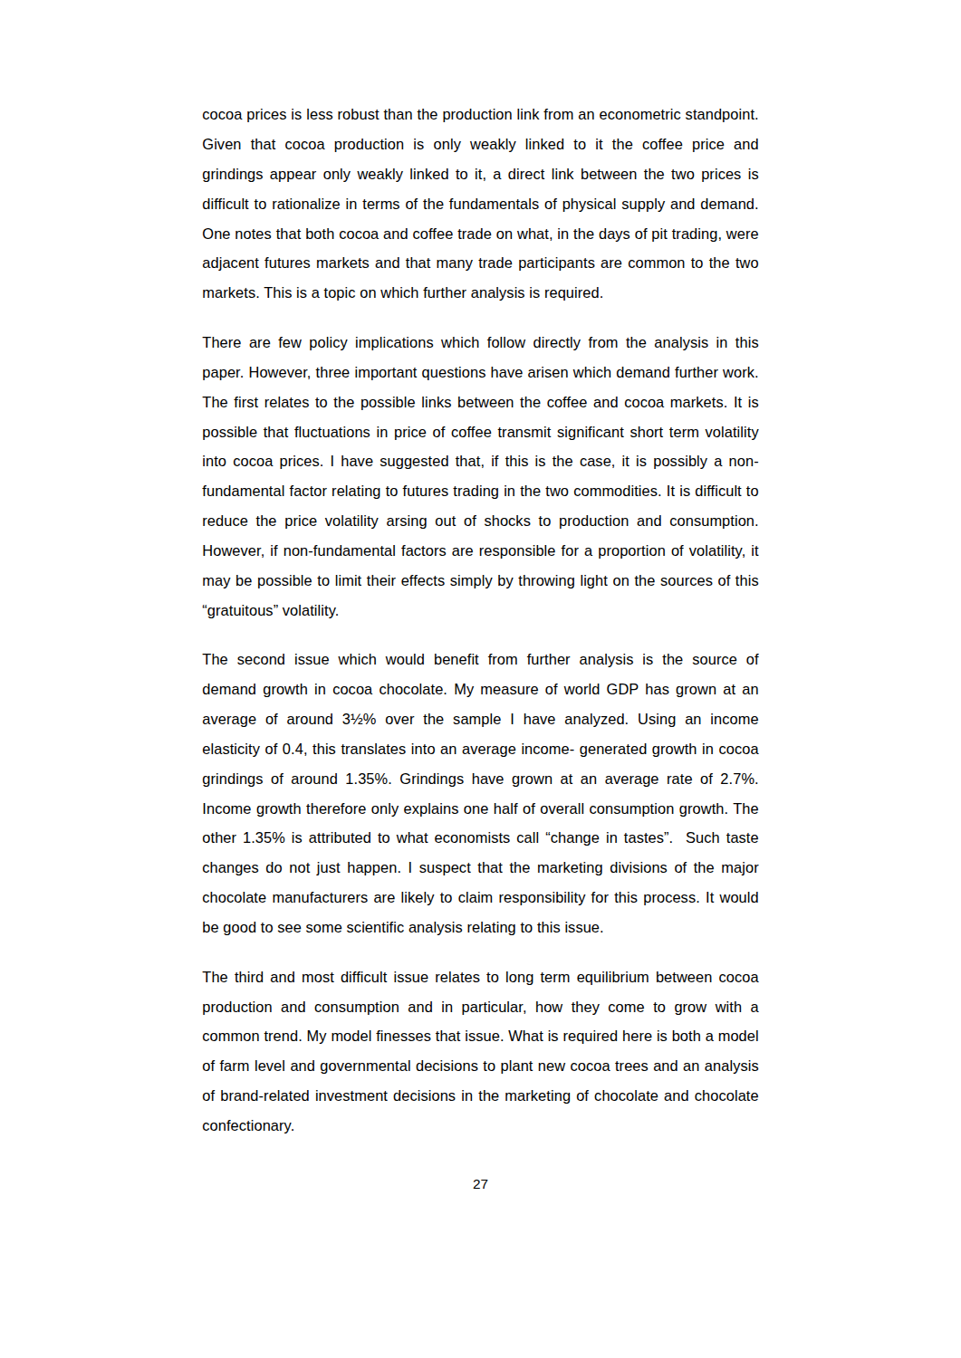cocoa prices is less robust than the production link from an econometric standpoint. Given that cocoa production is only weakly linked to it the coffee price and grindings appear only weakly linked to it, a direct link between the two prices is difficult to rationalize in terms of the fundamentals of physical supply and demand. One notes that both cocoa and coffee trade on what, in the days of pit trading, were adjacent futures markets and that many trade participants are common to the two markets. This is a topic on which further analysis is required.
There are few policy implications which follow directly from the analysis in this paper. However, three important questions have arisen which demand further work. The first relates to the possible links between the coffee and cocoa markets. It is possible that fluctuations in price of coffee transmit significant short term volatility into cocoa prices. I have suggested that, if this is the case, it is possibly a non-fundamental factor relating to futures trading in the two commodities. It is difficult to reduce the price volatility arsing out of shocks to production and consumption. However, if non-fundamental factors are responsible for a proportion of volatility, it may be possible to limit their effects simply by throwing light on the sources of this “gratuitous” volatility.
The second issue which would benefit from further analysis is the source of demand growth in cocoa chocolate. My measure of world GDP has grown at an average of around 3½% over the sample I have analyzed. Using an income elasticity of 0.4, this translates into an average income- generated growth in cocoa grindings of around 1.35%. Grindings have grown at an average rate of 2.7%. Income growth therefore only explains one half of overall consumption growth. The other 1.35% is attributed to what economists call “change in tastes”. Such taste changes do not just happen. I suspect that the marketing divisions of the major chocolate manufacturers are likely to claim responsibility for this process. It would be good to see some scientific analysis relating to this issue.
The third and most difficult issue relates to long term equilibrium between cocoa production and consumption and in particular, how they come to grow with a common trend. My model finesses that issue. What is required here is both a model of farm level and governmental decisions to plant new cocoa trees and an analysis of brand-related investment decisions in the marketing of chocolate and chocolate confectionary.
27